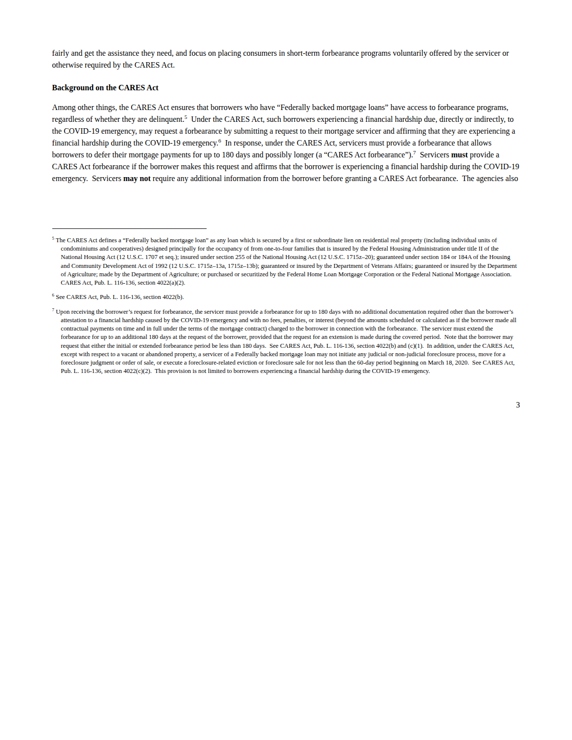fairly and get the assistance they need, and focus on placing consumers in short-term forbearance programs voluntarily offered by the servicer or otherwise required by the CARES Act.
Background on the CARES Act
Among other things, the CARES Act ensures that borrowers who have “Federally backed mortgage loans” have access to forbearance programs, regardless of whether they are delinquent.5 Under the CARES Act, such borrowers experiencing a financial hardship due, directly or indirectly, to the COVID-19 emergency, may request a forbearance by submitting a request to their mortgage servicer and affirming that they are experiencing a financial hardship during the COVID-19 emergency.6 In response, under the CARES Act, servicers must provide a forbearance that allows borrowers to defer their mortgage payments for up to 180 days and possibly longer (a “CARES Act forbearance”).7 Servicers must provide a CARES Act forbearance if the borrower makes this request and affirms that the borrower is experiencing a financial hardship during the COVID-19 emergency. Servicers may not require any additional information from the borrower before granting a CARES Act forbearance. The agencies also
5 The CARES Act defines a “Federally backed mortgage loan” as any loan which is secured by a first or subordinate lien on residential real property (including individual units of condominiums and cooperatives) designed principally for the occupancy of from one-to-four families that is insured by the Federal Housing Administration under title II of the National Housing Act (12 U.S.C. 1707 et seq.); insured under section 255 of the National Housing Act (12 U.S.C. 1715z–20); guaranteed under section 184 or 184A of the Housing and Community Development Act of 1992 (12 U.S.C. 1715z–13a, 1715z–13b); guaranteed or insured by the Department of Veterans Affairs; guaranteed or insured by the Department of Agriculture; made by the Department of Agriculture; or purchased or securitized by the Federal Home Loan Mortgage Corporation or the Federal National Mortgage Association. CARES Act, Pub. L. 116-136, section 4022(a)(2).
6 See CARES Act, Pub. L. 116-136, section 4022(b).
7 Upon receiving the borrower’s request for forbearance, the servicer must provide a forbearance for up to 180 days with no additional documentation required other than the borrower’s attestation to a financial hardship caused by the COVID-19 emergency and with no fees, penalties, or interest (beyond the amounts scheduled or calculated as if the borrower made all contractual payments on time and in full under the terms of the mortgage contract) charged to the borrower in connection with the forbearance. The servicer must extend the forbearance for up to an additional 180 days at the request of the borrower, provided that the request for an extension is made during the covered period. Note that the borrower may request that either the initial or extended forbearance period be less than 180 days. See CARES Act, Pub. L. 116-136, section 4022(b) and (c)(1). In addition, under the CARES Act, except with respect to a vacant or abandoned property, a servicer of a Federally backed mortgage loan may not initiate any judicial or non-judicial foreclosure process, move for a foreclosure judgment or order of sale, or execute a foreclosure-related eviction or foreclosure sale for not less than the 60-day period beginning on March 18, 2020. See CARES Act, Pub. L. 116-136, section 4022(c)(2). This provision is not limited to borrowers experiencing a financial hardship during the COVID-19 emergency.
3